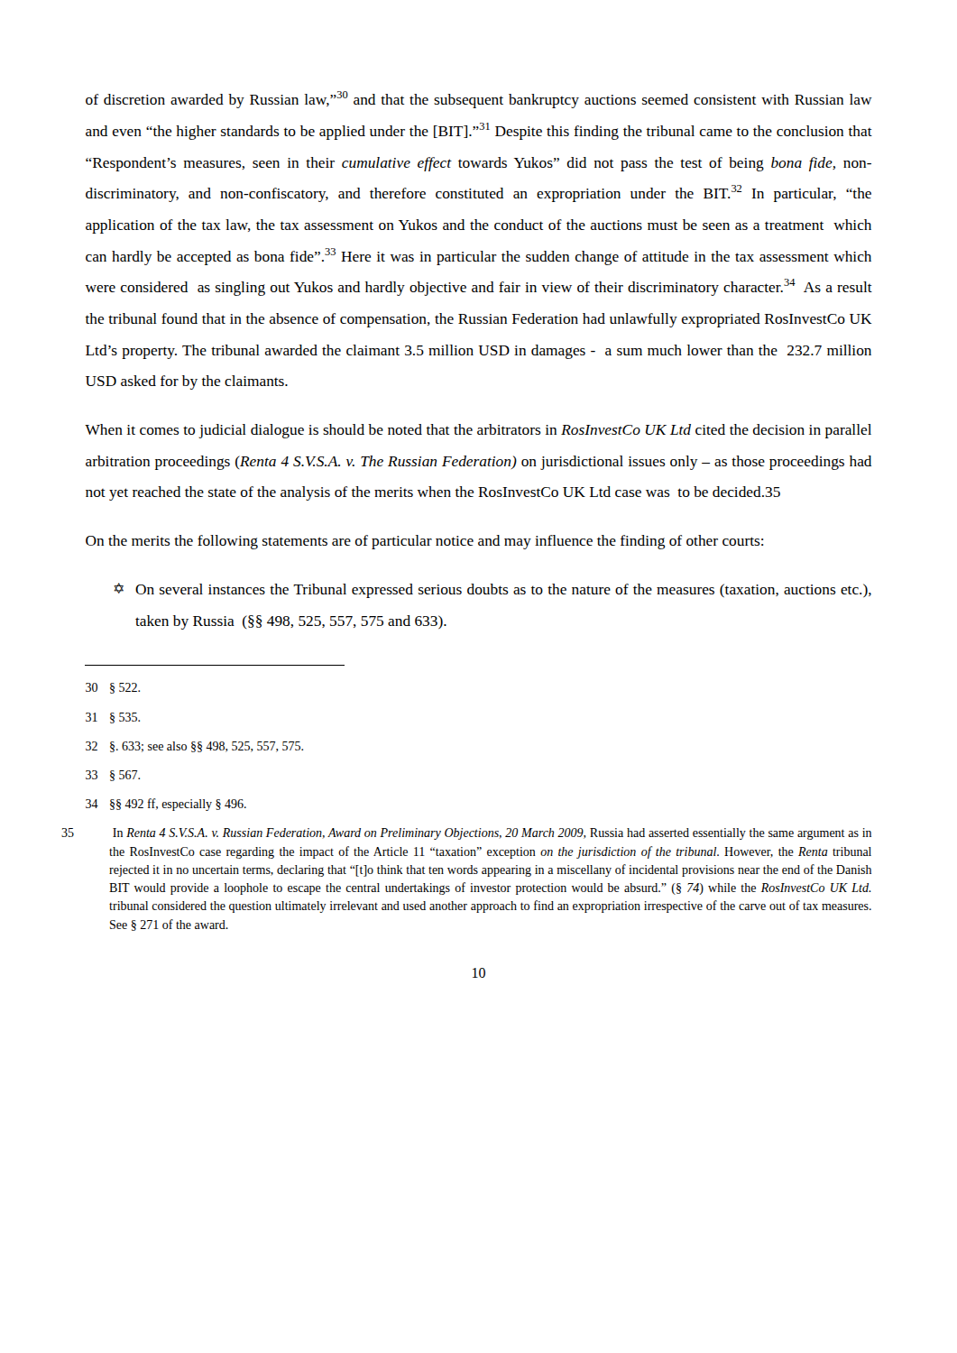of discretion awarded by Russian law,”30 and that the subsequent bankruptcy auctions seemed consistent with Russian law and even “the higher standards to be applied under the [BIT].”31 Despite this finding the tribunal came to the conclusion that “Respondent’s measures, seen in their cumulative effect towards Yukos” did not pass the test of being bona fide, non-discriminatory, and non-confiscatory, and therefore constituted an expropriation under the BIT.32 In particular, “the application of the tax law, the tax assessment on Yukos and the conduct of the auctions must be seen as a treatment which can hardly be accepted as bona fide”.33 Here it was in particular the sudden change of attitude in the tax assessment which were considered as singling out Yukos and hardly objective and fair in view of their discriminatory character.34 As a result the tribunal found that in the absence of compensation, the Russian Federation had unlawfully expropriated RosInvestCo UK Ltd’s property. The tribunal awarded the claimant 3.5 million USD in damages - a sum much lower than the 232.7 million USD asked for by the claimants.
When it comes to judicial dialogue is should be noted that the arbitrators in RosInvestCo UK Ltd cited the decision in parallel arbitration proceedings (Renta 4 S.V.S.A. v. The Russian Federation) on jurisdictional issues only – as those proceedings had not yet reached the state of the analysis of the merits when the RosInvestCo UK Ltd case was to be decided.35
On the merits the following statements are of particular notice and may influence the finding of other courts:
On several instances the Tribunal expressed serious doubts as to the nature of the measures (taxation, auctions etc.), taken by Russia (§§ 498, 525, 557, 575 and 633).
30§ 522.
31§ 535.
32§. 633; see also §§ 498, 525, 557, 575.
33§ 567.
34§§ 492 ff, especially § 496.
35 In Renta 4 S.V.S.A. v. Russian Federation, Award on Preliminary Objections, 20 March 2009, Russia had asserted essentially the same argument as in the RosInvestCo case regarding the impact of the Article 11 “taxation” exception on the jurisdiction of the tribunal. However, the Renta tribunal rejected it in no uncertain terms, declaring that “[t]o think that ten words appearing in a miscellany of incidental provisions near the end of the Danish BIT would provide a loophole to escape the central undertakings of investor protection would be absurd.” (§ 74) while the RosInvestCo UK Ltd. tribunal considered the question ultimately irrelevant and used another approach to find an expropriation irrespective of the carve out of tax measures. See § 271 of the award.
10